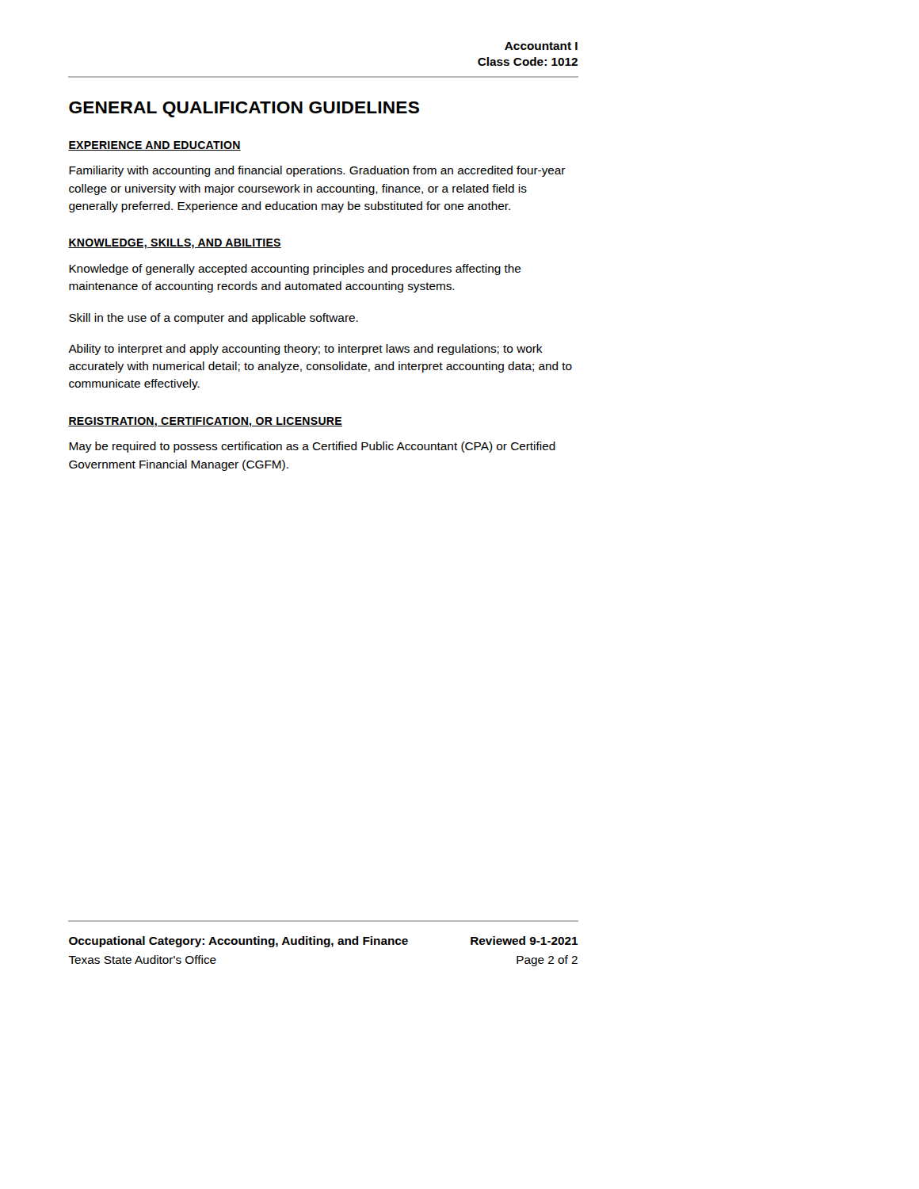Accountant I
Class Code: 1012
GENERAL QUALIFICATION GUIDELINES
Experience and Education
Familiarity with accounting and financial operations. Graduation from an accredited four-year college or university with major coursework in accounting, finance, or a related field is generally preferred. Experience and education may be substituted for one another.
Knowledge, Skills, and Abilities
Knowledge of generally accepted accounting principles and procedures affecting the maintenance of accounting records and automated accounting systems.
Skill in the use of a computer and applicable software.
Ability to interpret and apply accounting theory; to interpret laws and regulations; to work accurately with numerical detail; to analyze, consolidate, and interpret accounting data; and to communicate effectively.
Registration, Certification, or Licensure
May be required to possess certification as a Certified Public Accountant (CPA) or Certified Government Financial Manager (CGFM).
Occupational Category: Accounting, Auditing, and Finance Reviewed 9-1-2021
Texas State Auditor's Office Page 2 of 2